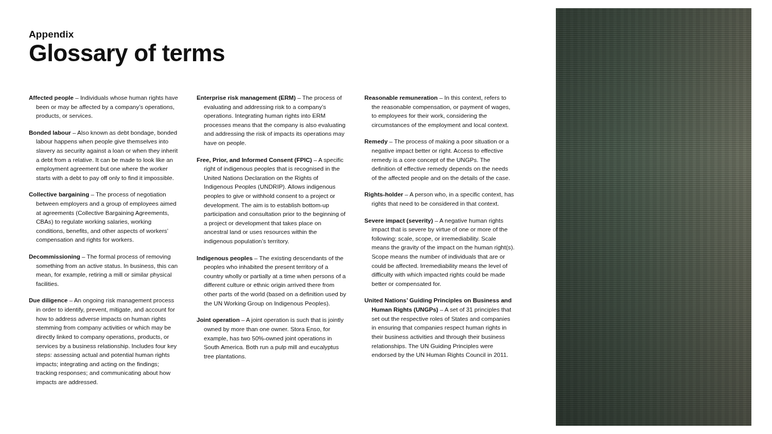Appendix
Glossary of terms
Affected people
– Individuals whose human rights have been or may be affected by a company’s operations, products, or services.
Bonded labour
– Also known as debt bondage, bonded labour happens when people give themselves into slavery as security against a loan or when they inherit a debt from a relative. It can be made to look like an employment agreement but one where the worker starts with a debt to pay off only to find it impossible.
Collective bargaining
– The process of negotiation between employers and a group of employees aimed at agreements (Collective Bargaining Agreements, CBAs) to regulate working salaries, working conditions, benefits, and other aspects of workers’ compensation and rights for workers.
Decommissioning
– The formal process of removing something from an active status. In business, this can mean, for example, retiring a mill or similar physical facilities.
Due diligence
– An ongoing risk management process in order to identify, prevent, mitigate, and account for how to address adverse impacts on human rights stemming from company activities or which may be directly linked to company operations, products, or services by a business relationship. Includes four key steps: assessing actual and potential human rights impacts; integrating and acting on the findings; tracking responses; and communicating about how impacts are addressed.
Enterprise risk management (ERM)
– The process of evaluating and addressing risk to a company’s operations. Integrating human rights into ERM processes means that the company is also evaluating and addressing the risk of impacts its operations may have on people.
Free, Prior, and Informed Consent (FPIC)
– A specific right of indigenous peoples that is recognised in the United Nations Declaration on the Rights of Indigenous Peoples (UNDRIP). Allows indigenous peoples to give or withhold consent to a project or development. The aim is to establish bottom-up participation and consultation prior to the beginning of a project or development that takes place on ancestral land or uses resources within the indigenous population’s territory.
Indigenous peoples
– The existing descendants of the peoples who inhabited the present territory of a country wholly or partially at a time when persons of a different culture or ethnic origin arrived there from other parts of the world (based on a definition used by the UN Working Group on Indigenous Peoples).
Joint operation
– A joint operation is such that is jointly owned by more than one owner. Stora Enso, for example, has two 50%-owned joint operations in South America. Both run a pulp mill and eucalyptus tree plantations.
Reasonable remuneration
– In this context, refers to the reasonable compensation, or payment of wages, to employees for their work, considering the circumstances of the employment and local context.
Remedy
– The process of making a poor situation or a negative impact better or right. Access to effective remedy is a core concept of the UNGPs. The definition of effective remedy depends on the needs of the affected people and on the details of the case.
Rights-holder
– A person who, in a specific context, has rights that need to be considered in that context.
Severe impact (severity)
– A negative human rights impact that is severe by virtue of one or more of the following: scale, scope, or irremediability. Scale means the gravity of the impact on the human right(s). Scope means the number of individuals that are or could be affected. Irremediability means the level of difficulty with which impacted rights could be made better or compensated for.
United Nations’ Guiding Principles on Business and Human Rights (UNGPs)
– A set of 31 principles that set out the respective roles of States and companies in ensuring that companies respect human rights in their business activities and through their business relationships. The UN Guiding Principles were endorsed by the UN Human Rights Council in 2011.
Warehouse worker with notebook beside stacked pallets.